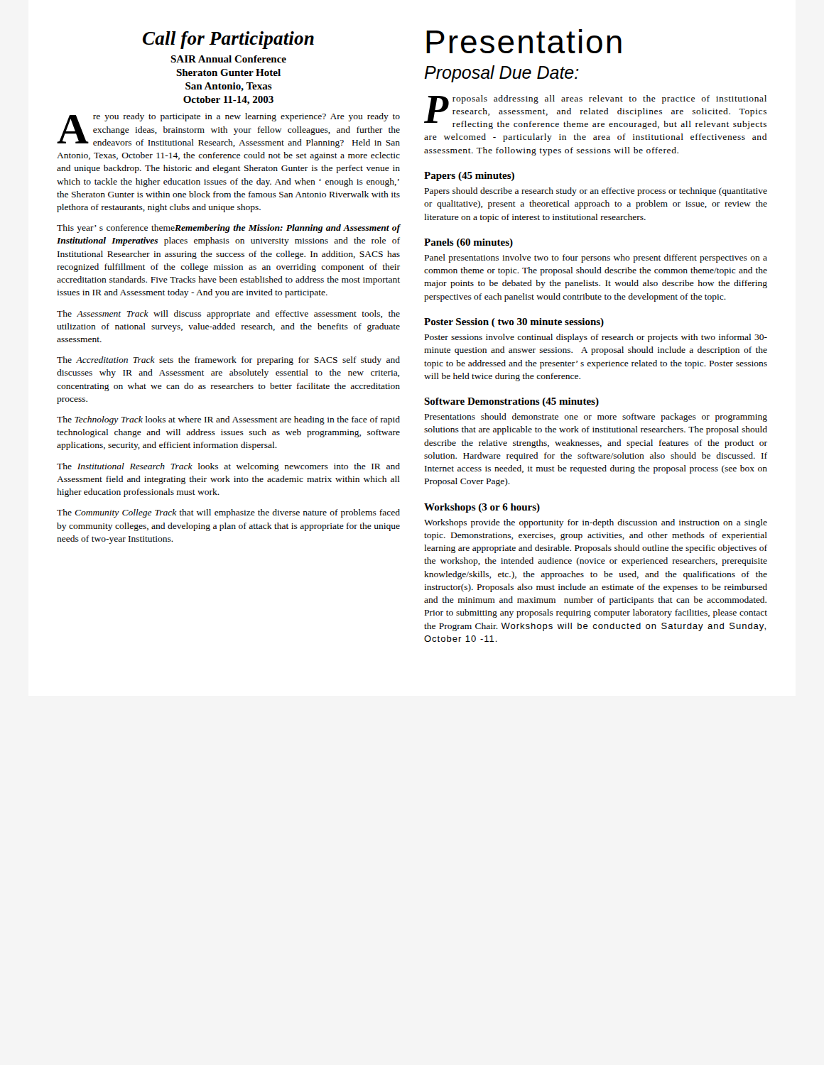Call for Participation
SAIR Annual Conference
Sheraton Gunter Hotel
San Antonio, Texas
October 11-14, 2003
Are you ready to participate in a new learning experience? Are you ready to exchange ideas, brainstorm with your fellow colleagues, and further the endeavors of Institutional Research, Assessment and Planning? Held in San Antonio, Texas, October 11-14, the conference could not be set against a more eclectic and unique backdrop. The historic and elegant Sheraton Gunter is the perfect venue in which to tackle the higher education issues of the day. And when ‘ enough is enough,’ the Sheraton Gunter is within one block from the famous San Antonio Riverwalk with its plethora of restaurants, night clubs and unique shops.
This year’ s conference themeRemembering the Mission: Planning and Assessment of Institutional Imperatives places emphasis on university missions and the role of Institutional Researcher in assuring the success of the college. In addition, SACS has recognized fulfillment of the college mission as an overriding component of their accreditation standards. Five Tracks have been established to address the most important issues in IR and Assessment today - And you are invited to participate.
The Assessment Track will discuss appropriate and effective assessment tools, the utilization of national surveys, value-added research, and the benefits of graduate assessment.
The Accreditation Track sets the framework for preparing for SACS self study and discusses why IR and Assessment are absolutely essential to the new criteria, concentrating on what we can do as researchers to better facilitate the accreditation process.
The Technology Track looks at where IR and Assessment are heading in the face of rapid technological change and will address issues such as web programming, software applications, security, and efficient information dispersal.
The Institutional Research Track looks at welcoming newcomers into the IR and Assessment field and integrating their work into the academic matrix within which all higher education professionals must work.
The Community College Track that will emphasize the diverse nature of problems faced by community colleges, and developing a plan of attack that is appropriate for the unique needs of two-year Institutions.
Presentation
Proposal Due Date:
Proposals addressing all areas relevant to the practice of institutional research, assessment, and related disciplines are solicited. Topics reflecting the conference theme are encouraged, but all relevant subjects are welcomed - particularly in the area of institutional effectiveness and assessment. The following types of sessions will be offered.
Papers (45 minutes)
Papers should describe a research study or an effective process or technique (quantitative or qualitative), present a theoretical approach to a problem or issue, or review the literature on a topic of interest to institutional researchers.
Panels (60 minutes)
Panel presentations involve two to four persons who present different perspectives on a common theme or topic. The proposal should describe the common theme/topic and the major points to be debated by the panelists. It would also describe how the differing perspectives of each panelist would contribute to the development of the topic.
Poster Session ( two 30 minute sessions)
Poster sessions involve continual displays of research or projects with two informal 30-minute question and answer sessions. A proposal should include a description of the topic to be addressed and the presenter’ s experience related to the topic. Poster sessions will be held twice during the conference.
Software Demonstrations (45 minutes)
Presentations should demonstrate one or more software packages or programming solutions that are applicable to the work of institutional researchers. The proposal should describe the relative strengths, weaknesses, and special features of the product or solution. Hardware required for the software/solution also should be discussed. If Internet access is needed, it must be requested during the proposal process (see box on Proposal Cover Page).
Workshops (3 or 6 hours)
Workshops provide the opportunity for in-depth discussion and instruction on a single topic. Demonstrations, exercises, group activities, and other methods of experiential learning are appropriate and desirable. Proposals should outline the specific objectives of the workshop, the intended audience (novice or experienced researchers, prerequisite knowledge/skills, etc.), the approaches to be used, and the qualifications of the instructor(s). Proposals also must include an estimate of the expenses to be reimbursed and the minimum and maximum number of participants that can be accommodated. Prior to submitting any proposals requiring computer laboratory facilities, please contact the Program Chair. Workshops will be conducted on Saturday and Sunday, October 10 -11.